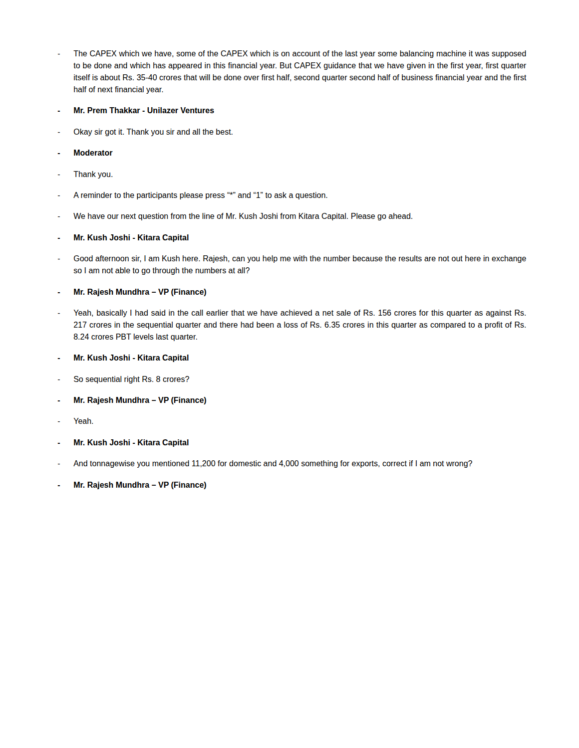The CAPEX which we have, some of the CAPEX which is on account of the last year some balancing machine it was supposed to be done and which has appeared in this financial year. But CAPEX guidance that we have given in the first year, first quarter itself is about Rs. 35-40 crores that will be done over first half, second quarter second half of business financial year and the first half of next financial year.
Mr. Prem Thakkar - Unilazer Ventures
Okay sir got it. Thank you sir and all the best.
Moderator
Thank you.
A reminder to the participants please press “*” and “1” to ask a question.
We have our next question from the line of Mr. Kush Joshi from Kitara Capital. Please go ahead.
Mr. Kush Joshi - Kitara Capital
Good afternoon sir, I am Kush here. Rajesh, can you help me with the number because the results are not out here in exchange so I am not able to go through the numbers at all?
Mr. Rajesh Mundhra – VP (Finance)
Yeah, basically I had said in the call earlier that we have achieved a net sale of Rs. 156 crores for this quarter as against Rs. 217 crores in the sequential quarter and there had been a loss of Rs. 6.35 crores in this quarter as compared to a profit of Rs. 8.24 crores PBT levels last quarter.
Mr. Kush Joshi - Kitara Capital
So sequential right Rs. 8 crores?
Mr. Rajesh Mundhra – VP (Finance)
Yeah.
Mr. Kush Joshi - Kitara Capital
And tonnagewise you mentioned 11,200 for domestic and 4,000 something for exports, correct if I am not wrong?
Mr. Rajesh Mundhra – VP (Finance)